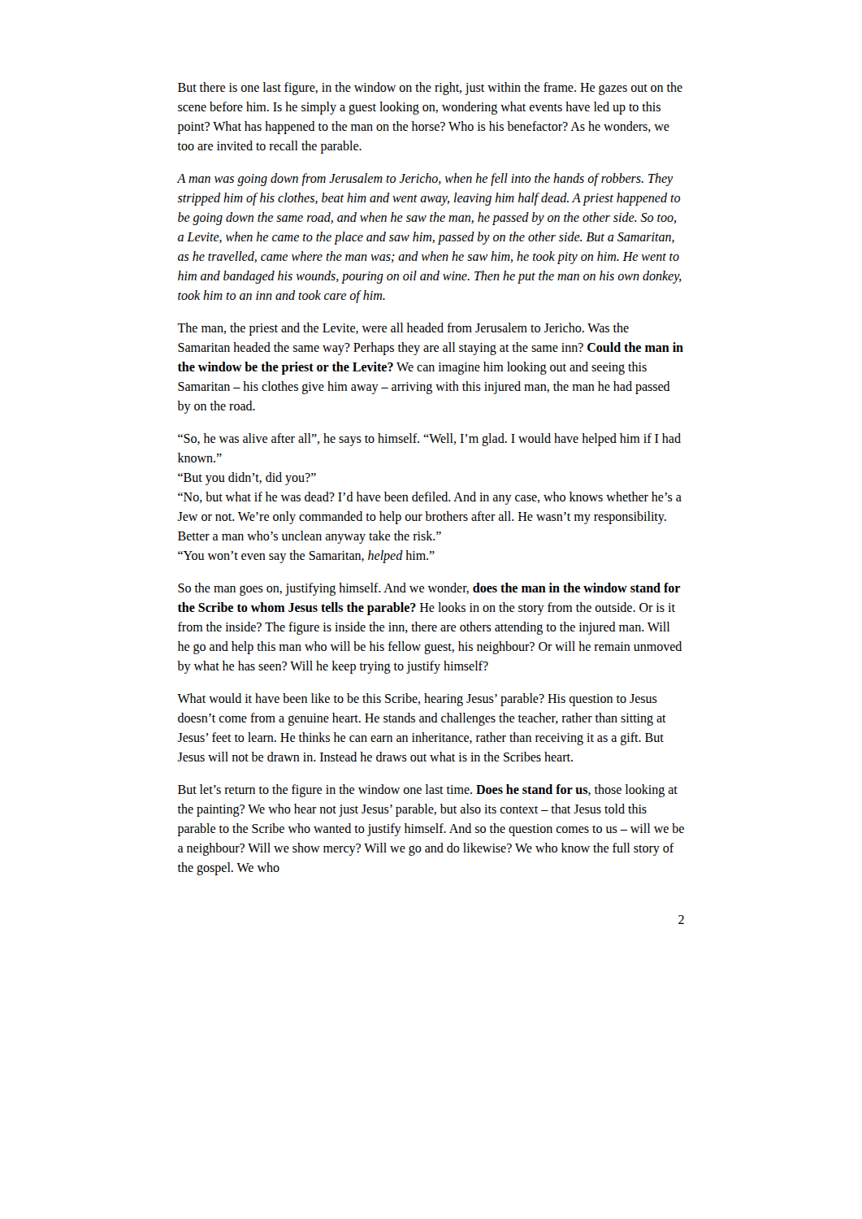But there is one last figure, in the window on the right, just within the frame. He gazes out on the scene before him. Is he simply a guest looking on, wondering what events have led up to this point? What has happened to the man on the horse? Who is his benefactor? As he wonders, we too are invited to recall the parable.
A man was going down from Jerusalem to Jericho, when he fell into the hands of robbers. They stripped him of his clothes, beat him and went away, leaving him half dead. A priest happened to be going down the same road, and when he saw the man, he passed by on the other side. So too, a Levite, when he came to the place and saw him, passed by on the other side. But a Samaritan, as he travelled, came where the man was; and when he saw him, he took pity on him. He went to him and bandaged his wounds, pouring on oil and wine. Then he put the man on his own donkey, took him to an inn and took care of him.
The man, the priest and the Levite, were all headed from Jerusalem to Jericho. Was the Samaritan headed the same way? Perhaps they are all staying at the same inn? Could the man in the window be the priest or the Levite? We can imagine him looking out and seeing this Samaritan – his clothes give him away – arriving with this injured man, the man he had passed by on the road.
“So, he was alive after all”, he says to himself. “Well, I’m glad. I would have helped him if I had known.”
“But you didn’t, did you?”
“No, but what if he was dead? I’d have been defiled. And in any case, who knows whether he’s a Jew or not. We’re only commanded to help our brothers after all. He wasn’t my responsibility. Better a man who’s unclean anyway take the risk.”
“You won’t even say the Samaritan, helped him.”
So the man goes on, justifying himself. And we wonder, does the man in the window stand for the Scribe to whom Jesus tells the parable? He looks in on the story from the outside. Or is it from the inside? The figure is inside the inn, there are others attending to the injured man. Will he go and help this man who will be his fellow guest, his neighbour? Or will he remain unmoved by what he has seen? Will he keep trying to justify himself?
What would it have been like to be this Scribe, hearing Jesus’ parable? His question to Jesus doesn’t come from a genuine heart. He stands and challenges the teacher, rather than sitting at Jesus’ feet to learn. He thinks he can earn an inheritance, rather than receiving it as a gift. But Jesus will not be drawn in. Instead he draws out what is in the Scribes heart.
But let’s return to the figure in the window one last time. Does he stand for us, those looking at the painting? We who hear not just Jesus’ parable, but also its context – that Jesus told this parable to the Scribe who wanted to justify himself. And so the question comes to us – will we be a neighbour? Will we show mercy? Will we go and do likewise? We who know the full story of the gospel. We who
2